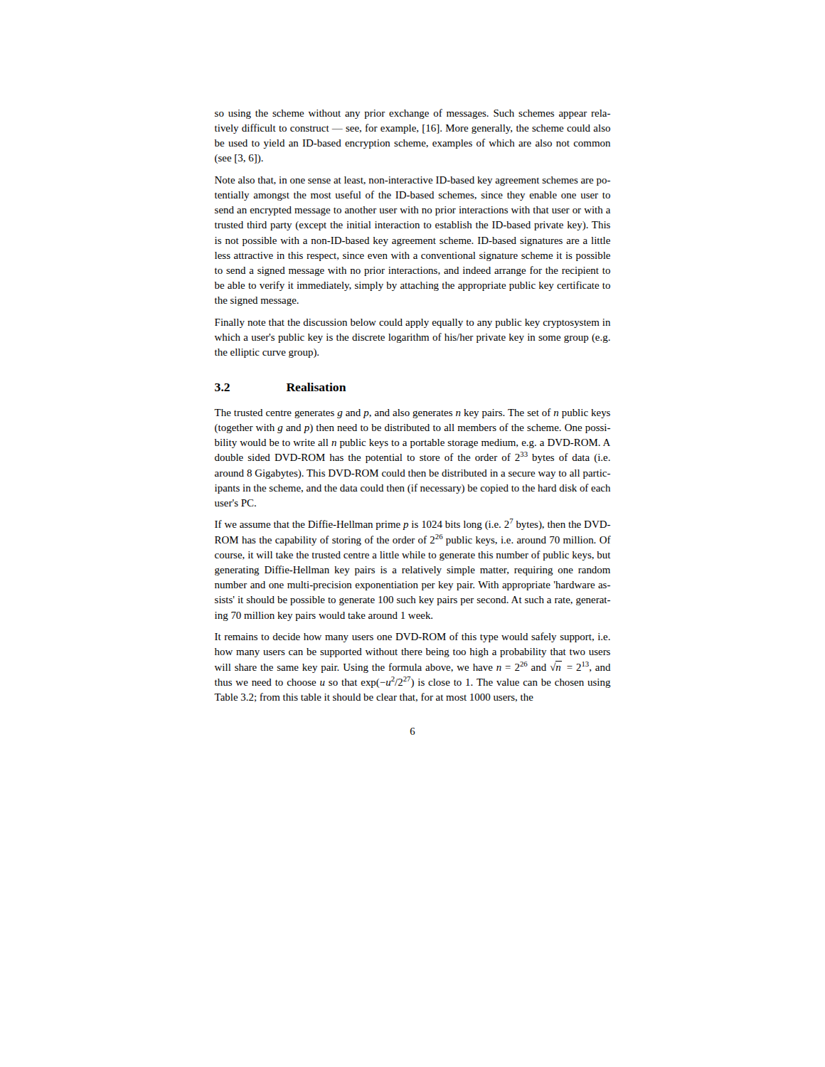so using the scheme without any prior exchange of messages. Such schemes appear relatively difficult to construct — see, for example, [16]. More generally, the scheme could also be used to yield an ID-based encryption scheme, examples of which are also not common (see [3, 6]).
Note also that, in one sense at least, non-interactive ID-based key agreement schemes are potentially amongst the most useful of the ID-based schemes, since they enable one user to send an encrypted message to another user with no prior interactions with that user or with a trusted third party (except the initial interaction to establish the ID-based private key). This is not possible with a non-ID-based key agreement scheme. ID-based signatures are a little less attractive in this respect, since even with a conventional signature scheme it is possible to send a signed message with no prior interactions, and indeed arrange for the recipient to be able to verify it immediately, simply by attaching the appropriate public key certificate to the signed message.
Finally note that the discussion below could apply equally to any public key cryptosystem in which a user's public key is the discrete logarithm of his/her private key in some group (e.g. the elliptic curve group).
3.2 Realisation
The trusted centre generates g and p, and also generates n key pairs. The set of n public keys (together with g and p) then need to be distributed to all members of the scheme. One possibility would be to write all n public keys to a portable storage medium, e.g. a DVD-ROM. A double sided DVD-ROM has the potential to store of the order of 233 bytes of data (i.e. around 8 Gigabytes). This DVD-ROM could then be distributed in a secure way to all participants in the scheme, and the data could then (if necessary) be copied to the hard disk of each user's PC.
If we assume that the Diffie-Hellman prime p is 1024 bits long (i.e. 27 bytes), then the DVD-ROM has the capability of storing of the order of 226 public keys, i.e. around 70 million. Of course, it will take the trusted centre a little while to generate this number of public keys, but generating Diffie-Hellman key pairs is a relatively simple matter, requiring one random number and one multi-precision exponentiation per key pair. With appropriate 'hardware assists' it should be possible to generate 100 such key pairs per second. At such a rate, generating 70 million key pairs would take around 1 week.
It remains to decide how many users one DVD-ROM of this type would safely support, i.e. how many users can be supported without there being too high a probability that two users will share the same key pair. Using the formula above, we have n = 226 and n = 213, and thus we need to choose u so that exp(−u2/227) is close to 1. The value can be chosen using Table 3.2; from this table it should be clear that, for at most 1000 users, the
6